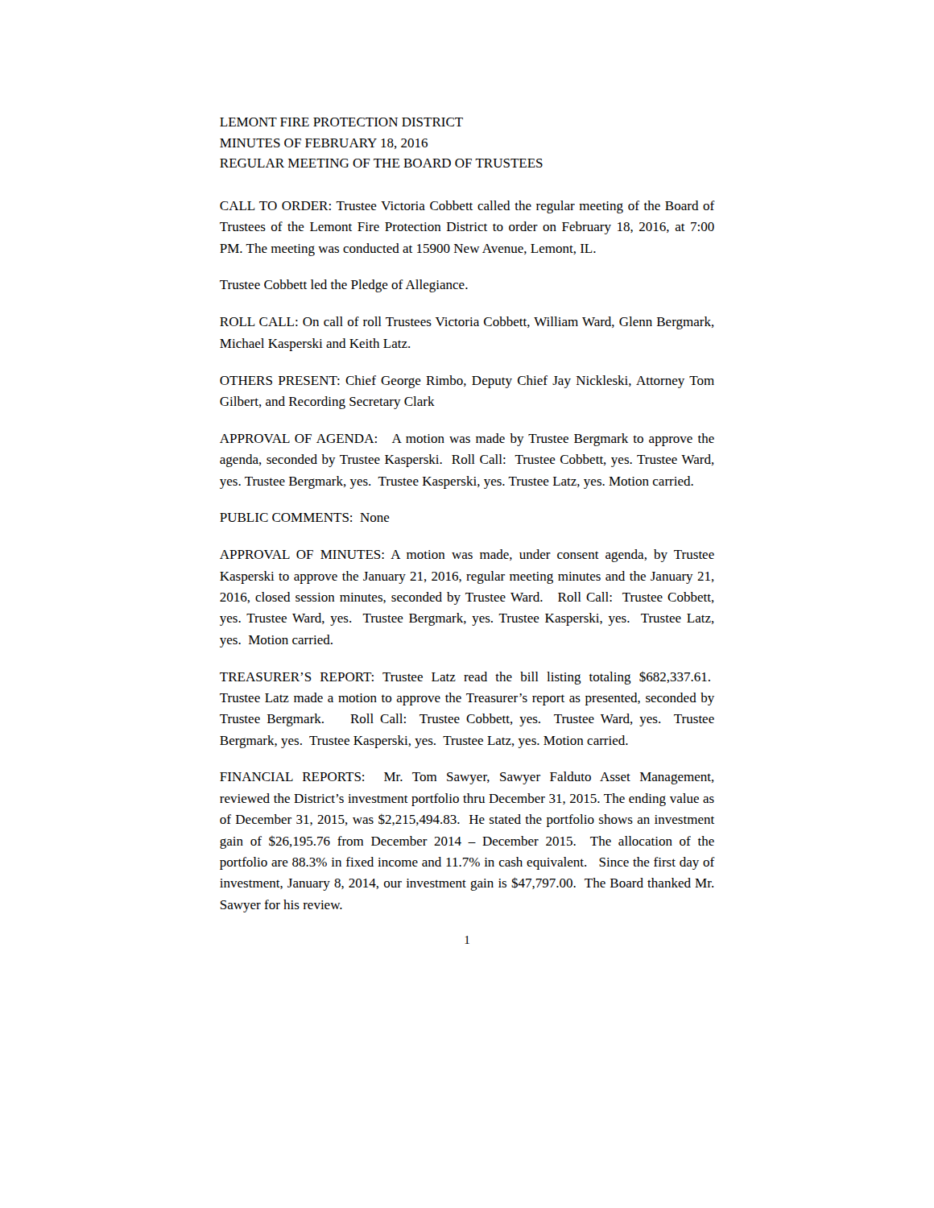LEMONT FIRE PROTECTION DISTRICT
MINUTES OF FEBRUARY 18, 2016
REGULAR MEETING OF THE BOARD OF TRUSTEES
CALL TO ORDER: Trustee Victoria Cobbett called the regular meeting of the Board of Trustees of the Lemont Fire Protection District to order on February 18, 2016, at 7:00 PM. The meeting was conducted at 15900 New Avenue, Lemont, IL.
Trustee Cobbett led the Pledge of Allegiance.
ROLL CALL: On call of roll Trustees Victoria Cobbett, William Ward, Glenn Bergmark, Michael Kasperski and Keith Latz.
OTHERS PRESENT: Chief George Rimbo, Deputy Chief Jay Nickleski, Attorney Tom Gilbert, and Recording Secretary Clark
APPROVAL OF AGENDA: A motion was made by Trustee Bergmark to approve the agenda, seconded by Trustee Kasperski. Roll Call: Trustee Cobbett, yes. Trustee Ward, yes. Trustee Bergmark, yes. Trustee Kasperski, yes. Trustee Latz, yes. Motion carried.
PUBLIC COMMENTS: None
APPROVAL OF MINUTES: A motion was made, under consent agenda, by Trustee Kasperski to approve the January 21, 2016, regular meeting minutes and the January 21, 2016, closed session minutes, seconded by Trustee Ward. Roll Call: Trustee Cobbett, yes. Trustee Ward, yes. Trustee Bergmark, yes. Trustee Kasperski, yes. Trustee Latz, yes. Motion carried.
TREASURER’S REPORT: Trustee Latz read the bill listing totaling $682,337.61. Trustee Latz made a motion to approve the Treasurer’s report as presented, seconded by Trustee Bergmark. Roll Call: Trustee Cobbett, yes. Trustee Ward, yes. Trustee Bergmark, yes. Trustee Kasperski, yes. Trustee Latz, yes. Motion carried.
FINANCIAL REPORTS: Mr. Tom Sawyer, Sawyer Falduto Asset Management, reviewed the District’s investment portfolio thru December 31, 2015. The ending value as of December 31, 2015, was $2,215,494.83. He stated the portfolio shows an investment gain of $26,195.76 from December 2014 – December 2015. The allocation of the portfolio are 88.3% in fixed income and 11.7% in cash equivalent. Since the first day of investment, January 8, 2014, our investment gain is $47,797.00. The Board thanked Mr. Sawyer for his review.
1